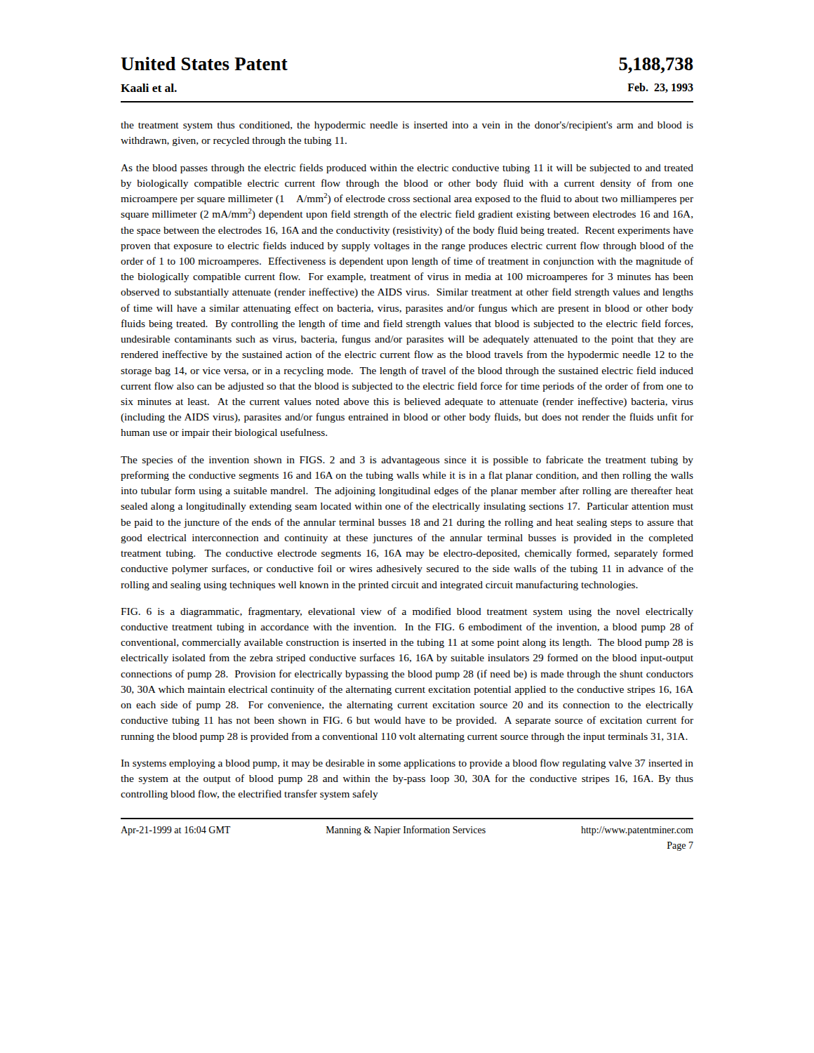United States Patent
Kaali et al.
5,188,738
Feb. 23, 1993
the treatment system thus conditioned, the hypodermic needle is inserted into a vein in the donor's/recipient's arm and blood is withdrawn, given, or recycled through the tubing 11.
As the blood passes through the electric fields produced within the electric conductive tubing 11 it will be subjected to and treated by biologically compatible electric current flow through the blood or other body fluid with a current density of from one microampere per square millimeter (1 A/mm2) of electrode cross sectional area exposed to the fluid to about two milliamperes per square millimeter (2 mA/mm2) dependent upon field strength of the electric field gradient existing between electrodes 16 and 16A, the space between the electrodes 16, 16A and the conductivity (resistivity) of the body fluid being treated. Recent experiments have proven that exposure to electric fields induced by supply voltages in the range produces electric current flow through blood of the order of 1 to 100 microamperes. Effectiveness is dependent upon length of time of treatment in conjunction with the magnitude of the biologically compatible current flow. For example, treatment of virus in media at 100 microamperes for 3 minutes has been observed to substantially attenuate (render ineffective) the AIDS virus. Similar treatment at other field strength values and lengths of time will have a similar attenuating effect on bacteria, virus, parasites and/or fungus which are present in blood or other body fluids being treated. By controlling the length of time and field strength values that blood is subjected to the electric field forces, undesirable contaminants such as virus, bacteria, fungus and/or parasites will be adequately attenuated to the point that they are rendered ineffective by the sustained action of the electric current flow as the blood travels from the hypodermic needle 12 to the storage bag 14, or vice versa, or in a recycling mode. The length of travel of the blood through the sustained electric field induced current flow also can be adjusted so that the blood is subjected to the electric field force for time periods of the order of from one to six minutes at least. At the current values noted above this is believed adequate to attenuate (render ineffective) bacteria, virus (including the AIDS virus), parasites and/or fungus entrained in blood or other body fluids, but does not render the fluids unfit for human use or impair their biological usefulness.
The species of the invention shown in FIGS. 2 and 3 is advantageous since it is possible to fabricate the treatment tubing by preforming the conductive segments 16 and 16A on the tubing walls while it is in a flat planar condition, and then rolling the walls into tubular form using a suitable mandrel. The adjoining longitudinal edges of the planar member after rolling are thereafter heat sealed along a longitudinally extending seam located within one of the electrically insulating sections 17. Particular attention must be paid to the juncture of the ends of the annular terminal busses 18 and 21 during the rolling and heat sealing steps to assure that good electrical interconnection and continuity at these junctures of the annular terminal busses is provided in the completed treatment tubing. The conductive electrode segments 16, 16A may be electro-deposited, chemically formed, separately formed conductive polymer surfaces, or conductive foil or wires adhesively secured to the side walls of the tubing 11 in advance of the rolling and sealing using techniques well known in the printed circuit and integrated circuit manufacturing technologies.
FIG. 6 is a diagrammatic, fragmentary, elevational view of a modified blood treatment system using the novel electrically conductive treatment tubing in accordance with the invention. In the FIG. 6 embodiment of the invention, a blood pump 28 of conventional, commercially available construction is inserted in the tubing 11 at some point along its length. The blood pump 28 is electrically isolated from the zebra striped conductive surfaces 16, 16A by suitable insulators 29 formed on the blood input-output connections of pump 28. Provision for electrically bypassing the blood pump 28 (if need be) is made through the shunt conductors 30, 30A which maintain electrical continuity of the alternating current excitation potential applied to the conductive stripes 16, 16A on each side of pump 28. For convenience, the alternating current excitation source 20 and its connection to the electrically conductive tubing 11 has not been shown in FIG. 6 but would have to be provided. A separate source of excitation current for running the blood pump 28 is provided from a conventional 110 volt alternating current source through the input terminals 31, 31A.
In systems employing a blood pump, it may be desirable in some applications to provide a blood flow regulating valve 37 inserted in the system at the output of blood pump 28 and within the by-pass loop 30, 30A for the conductive stripes 16, 16A. By thus controlling blood flow, the electrified transfer system safely
Apr-21-1999 at 16:04 GMT Manning & Napier Information Services http://www.patentminer.com
Page 7